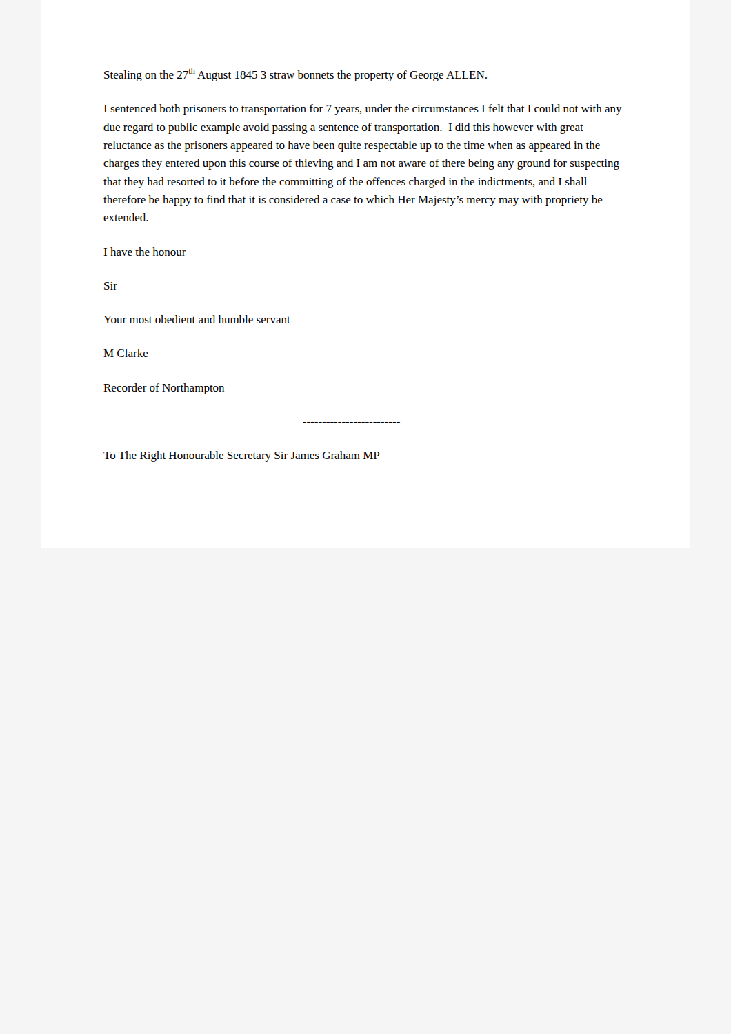Stealing on the 27th August 1845 3 straw bonnets the property of George ALLEN.
I sentenced both prisoners to transportation for 7 years, under the circumstances I felt that I could not with any due regard to public example avoid passing a sentence of transportation. I did this however with great reluctance as the prisoners appeared to have been quite respectable up to the time when as appeared in the charges they entered upon this course of thieving and I am not aware of there being any ground for suspecting that they had resorted to it before the committing of the offences charged in the indictments, and I shall therefore be happy to find that it is considered a case to which Her Majesty’s mercy may with propriety be extended.
I have the honour
Sir
Your most obedient and humble servant
M Clarke
Recorder of Northampton
-------------------------
To The Right Honourable Secretary Sir James Graham MP